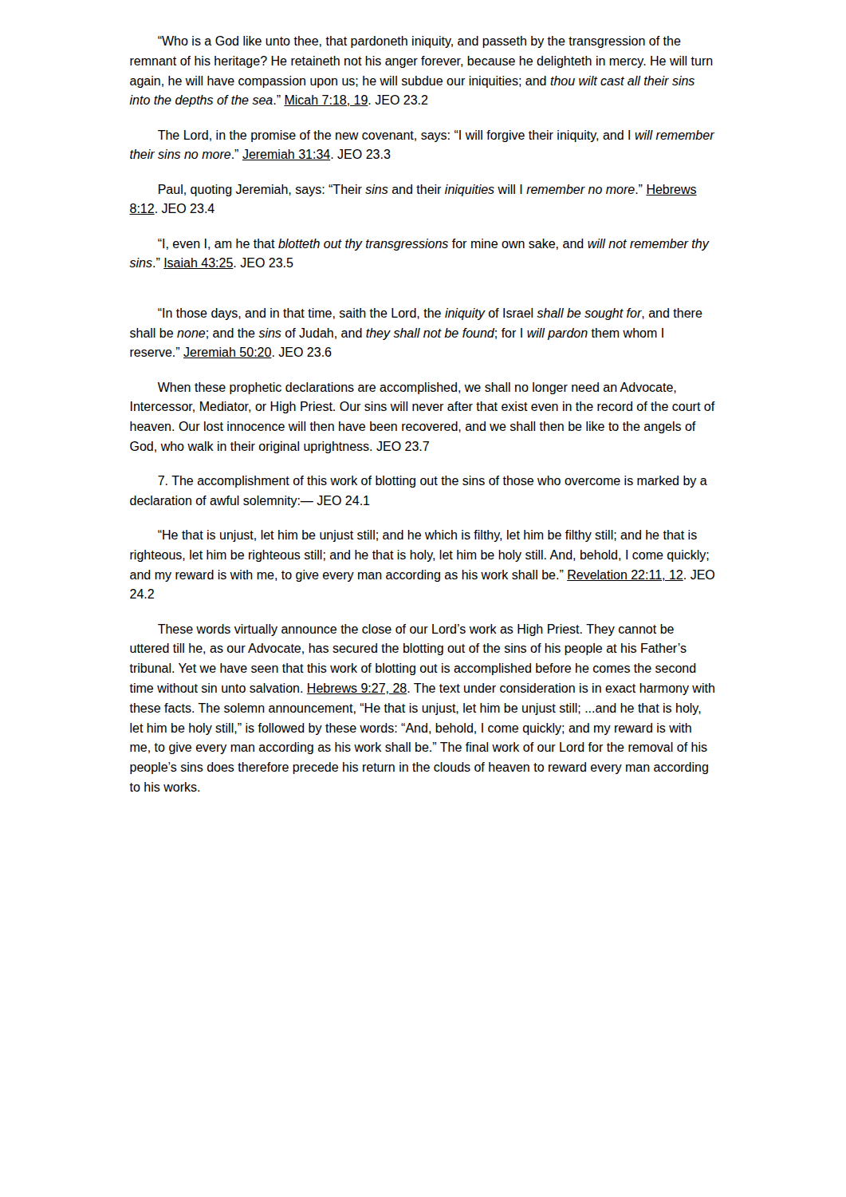“Who is a God like unto thee, that pardoneth iniquity, and passeth by the transgression of the remnant of his heritage? He retaineth not his anger forever, because he delighteth in mercy. He will turn again, he will have compassion upon us; he will subdue our iniquities; and thou wilt cast all their sins into the depths of the sea.” Micah 7:18, 19. JEO 23.2
The Lord, in the promise of the new covenant, says: “I will forgive their iniquity, and I will remember their sins no more.” Jeremiah 31:34. JEO 23.3
Paul, quoting Jeremiah, says: “Their sins and their iniquities will I remember no more.” Hebrews 8:12. JEO 23.4
“I, even I, am he that blotteth out thy transgressions for mine own sake, and will not remember thy sins.” Isaiah 43:25. JEO 23.5
“In those days, and in that time, saith the Lord, the iniquity of Israel shall be sought for, and there shall be none; and the sins of Judah, and they shall not be found; for I will pardon them whom I reserve.” Jeremiah 50:20. JEO 23.6
When these prophetic declarations are accomplished, we shall no longer need an Advocate, Intercessor, Mediator, or High Priest. Our sins will never after that exist even in the record of the court of heaven. Our lost innocence will then have been recovered, and we shall then be like to the angels of God, who walk in their original uprightness. JEO 23.7
7. The accomplishment of this work of blotting out the sins of those who overcome is marked by a declaration of awful solemnity:— JEO 24.1
“He that is unjust, let him be unjust still; and he which is filthy, let him be filthy still; and he that is righteous, let him be righteous still; and he that is holy, let him be holy still. And, behold, I come quickly; and my reward is with me, to give every man according as his work shall be.” Revelation 22:11, 12. JEO 24.2
These words virtually announce the close of our Lord’s work as High Priest. They cannot be uttered till he, as our Advocate, has secured the blotting out of the sins of his people at his Father’s tribunal. Yet we have seen that this work of blotting out is accomplished before he comes the second time without sin unto salvation. Hebrews 9:27, 28. The text under consideration is in exact harmony with these facts. The solemn announcement, “He that is unjust, let him be unjust still; ...and he that is holy, let him be holy still,” is followed by these words: “And, behold, I come quickly; and my reward is with me, to give every man according as his work shall be.” The final work of our Lord for the removal of his people’s sins does therefore precede his return in the clouds of heaven to reward every man according to his works.